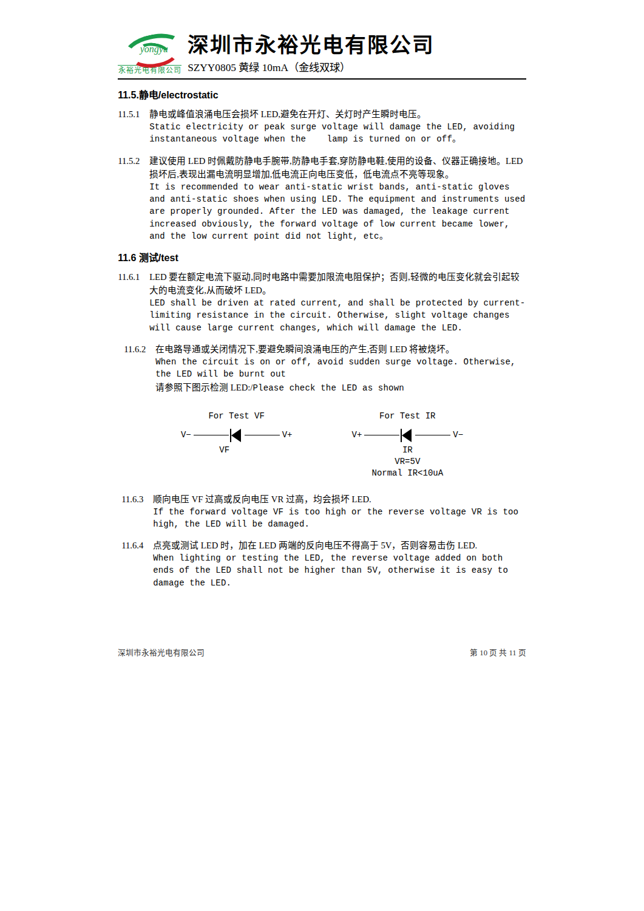yongyu
永裕光电有限公司
深圳市永裕光电有限公司
SZYY0805 黄绿 10mA（金线双球）
11.5.静电/electrostatic
11.5.1
静电或峰值浪涌电压会损坏 LED,避免在开灯、关灯时产生瞬时电压。
Static electricity or peak surge voltage will damage the LED, avoiding instantaneous voltage when the lamp is turned on or off。
11.5.2
建议使用 LED 时佩戴防静电手腕带,防静电手套,穿防静电鞋,使用的设备、仪器正确接地。LED 损坏后,表现出漏电流明显增加,低电流正向电压变低，低电流点不亮等现象。
It is recommended to wear anti-static wrist bands, anti-static gloves and anti-static shoes when using LED. The equipment and instruments used are properly grounded. After the LED was damaged, the leakage current increased obviously, the forward voltage of low current became lower, and the low current point did not light, etc。
11.6 测试/test
11.6.1
LED 要在额定电流下驱动,同时电路中需要加限流电阻保护；否则,轻微的电压变化就会引起较大的电流变化,从而破坏 LED。
LED shall be driven at rated current, and shall be protected by current-limiting resistance in the circuit. Otherwise, slight voltage changes will cause large current changes, which will damage the LED.
11.6.2
在电路导通或关闭情况下,要避免瞬间浪涌电压的产生,否则 LED 将被烧坏。
When the circuit is on or off, avoid sudden surge voltage. Otherwise, the LED will be burnt out
请参照下图示检测 LED:/Please check the LED as shown
For Test VF
V− V+
VF
For Test IR
V+ V−
IR
VR=5V
Normal IR<10uA
11.6.3
顺向电压 VF 过高或反向电压 VR 过高，均会损坏 LED.
If the forward voltage VF is too high or the reverse voltage VR is too high, the LED will be damaged.
11.6.4
点亮或测试 LED 时，加在 LED 两端的反向电压不得高于 5V，否则容易击伤 LED.
When lighting or testing the LED, the reverse voltage added on both ends of the LED shall not be higher than 5V, otherwise it is easy to damage the LED.
深圳市永裕光电有限公司
第 10 页 共 11 页